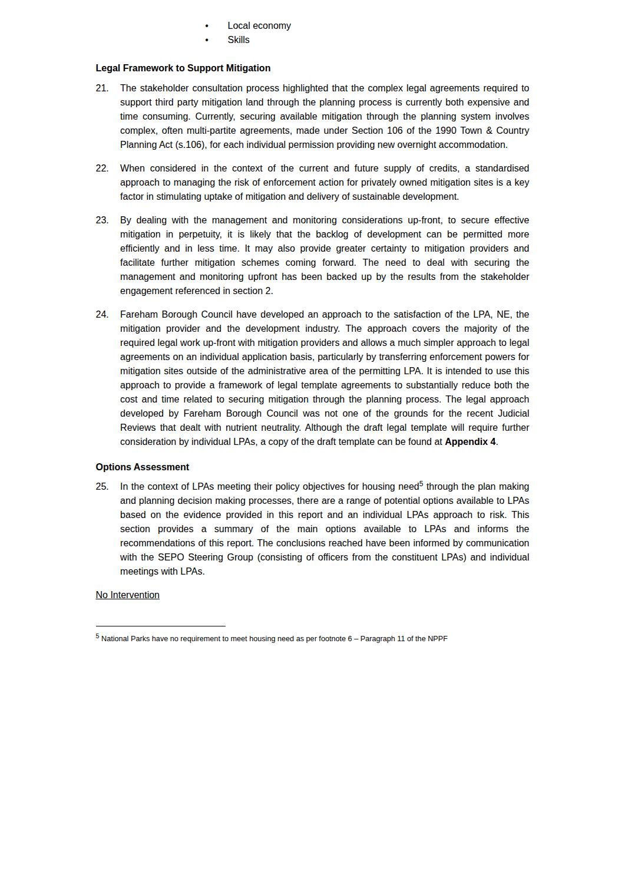Local economy
Skills
Legal Framework to Support Mitigation
The stakeholder consultation process highlighted that the complex legal agreements required to support third party mitigation land through the planning process is currently both expensive and time consuming. Currently, securing available mitigation through the planning system involves complex, often multi-partite agreements, made under Section 106 of the 1990 Town & Country Planning Act (s.106), for each individual permission providing new overnight accommodation.
When considered in the context of the current and future supply of credits, a standardised approach to managing the risk of enforcement action for privately owned mitigation sites is a key factor in stimulating uptake of mitigation and delivery of sustainable development.
By dealing with the management and monitoring considerations up-front, to secure effective mitigation in perpetuity, it is likely that the backlog of development can be permitted more efficiently and in less time. It may also provide greater certainty to mitigation providers and facilitate further mitigation schemes coming forward. The need to deal with securing the management and monitoring upfront has been backed up by the results from the stakeholder engagement referenced in section 2.
Fareham Borough Council have developed an approach to the satisfaction of the LPA, NE, the mitigation provider and the development industry. The approach covers the majority of the required legal work up-front with mitigation providers and allows a much simpler approach to legal agreements on an individual application basis, particularly by transferring enforcement powers for mitigation sites outside of the administrative area of the permitting LPA. It is intended to use this approach to provide a framework of legal template agreements to substantially reduce both the cost and time related to securing mitigation through the planning process. The legal approach developed by Fareham Borough Council was not one of the grounds for the recent Judicial Reviews that dealt with nutrient neutrality. Although the draft legal template will require further consideration by individual LPAs, a copy of the draft template can be found at Appendix 4.
Options Assessment
In the context of LPAs meeting their policy objectives for housing need5 through the plan making and planning decision making processes, there are a range of potential options available to LPAs based on the evidence provided in this report and an individual LPAs approach to risk. This section provides a summary of the main options available to LPAs and informs the recommendations of this report. The conclusions reached have been informed by communication with the SEPO Steering Group (consisting of officers from the constituent LPAs) and individual meetings with LPAs.
No Intervention
5 National Parks have no requirement to meet housing need as per footnote 6 – Paragraph 11 of the NPPF